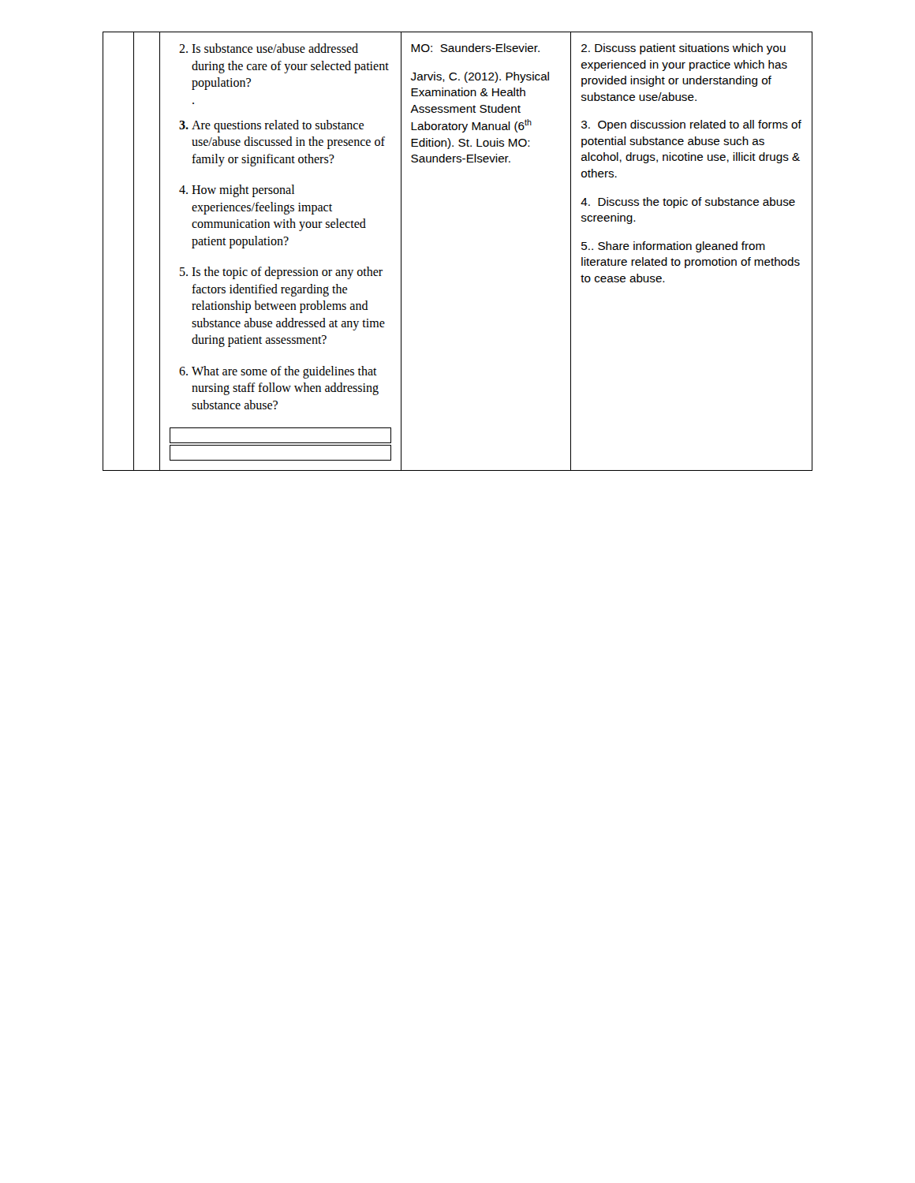| | | Is substance use/abuse addressed during the care of your selected patient population? . Are questions related to substance use/abuse discussed in the presence of family or significant others? How might personal experiences/feelings impact communication with your selected patient population? Is the topic of depression or any other factors identified regarding the relationship between problems and substance abuse addressed at any time during patient assessment? What are some of the guidelines that nursing staff follow when addressing substance abuse? | MO: Saunders-Elsevier. Jarvis, C. (2012). Physical Examination & Health Assessment Student Laboratory Manual (6 th Edition). St. Louis MO: Saunders-Elsevier. | 2. Discuss patient situations which you experienced in your practice which has provided insight or understanding of substance use/abuse. 3. Open discussion related to all forms of potential substance abuse such as alcohol, drugs, nicotine use, illicit drugs & others. 4. Discuss the topic of substance abuse screening. 5.. Share information gleaned from literature related to promotion of methods to cease abuse. |